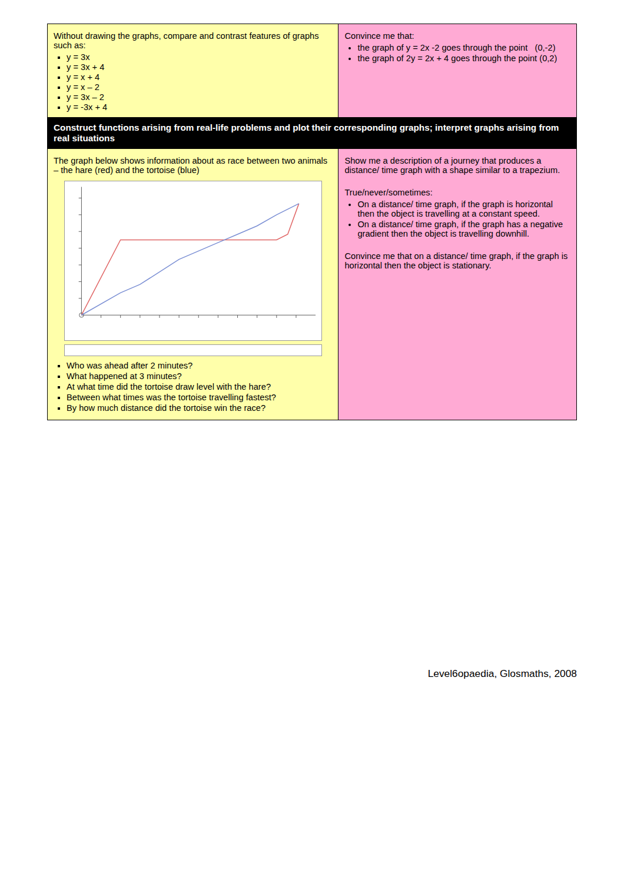| Without drawing the graphs, compare and contrast features of graphs such as: y = 3x y = 3x + 4 y = x + 4 y = x – 2 y = 3x – 2 y = -3x + 4 | Convince me that: the graph of y = 2x -2 goes through the point (0,-2) the graph of 2y = 2x + 4 goes through the point (0,2) |
| Construct functions arising from real-life problems and plot their corresponding graphs; interpret graphs arising from real situations |
| The graph below shows information about as race between two animals – the hare (red) and the tortoise (blue) Who was ahead after 2 minutes? What happened at 3 minutes? At what time did the tortoise draw level with the hare? Between what times was the tortoise travelling fastest? By how much distance did the tortoise win the race? | Show me a description of a journey that produces a distance/ time graph with a shape similar to a trapezium. True/never/sometimes: On a distance/ time graph, if the graph is horizontal then the object is travelling at a constant speed. On a distance/ time graph, if the graph has a negative gradient then the object is travelling downhill. Convince me that on a distance/ time graph, if the graph is horizontal then the object is stationary. |
Level6opaedia, Glosmaths, 2008